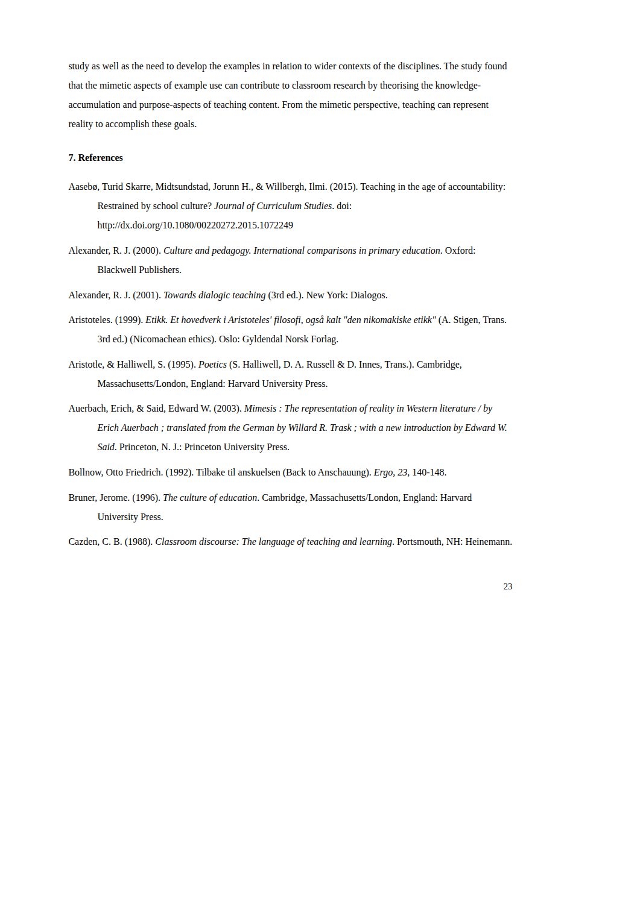study as well as the need to develop the examples in relation to wider contexts of the disciplines. The study found that the mimetic aspects of example use can contribute to classroom research by theorising the knowledge-accumulation and purpose-aspects of teaching content. From the mimetic perspective, teaching can represent reality to accomplish these goals.
7. References
Aasebø, Turid Skarre, Midtsundstad, Jorunn H., & Willbergh, Ilmi. (2015). Teaching in the age of accountability: Restrained by school culture? Journal of Curriculum Studies. doi: http://dx.doi.org/10.1080/00220272.2015.1072249
Alexander, R. J. (2000). Culture and pedagogy. International comparisons in primary education. Oxford: Blackwell Publishers.
Alexander, R. J. (2001). Towards dialogic teaching (3rd ed.). New York: Dialogos.
Aristoteles. (1999). Etikk. Et hovedverk i Aristoteles' filosofi, også kalt "den nikomakiske etikk" (A. Stigen, Trans. 3rd ed.) (Nicomachean ethics). Oslo: Gyldendal Norsk Forlag.
Aristotle, & Halliwell, S. (1995). Poetics (S. Halliwell, D. A. Russell & D. Innes, Trans.). Cambridge, Massachusetts/London, England: Harvard University Press.
Auerbach, Erich, & Said, Edward W. (2003). Mimesis : The representation of reality in Western literature / by Erich Auerbach ; translated from the German by Willard R. Trask ; with a new introduction by Edward W. Said. Princeton, N. J.: Princeton University Press.
Bollnow, Otto Friedrich. (1992). Tilbake til anskuelsen (Back to Anschauung). Ergo, 23, 140-148.
Bruner, Jerome. (1996). The culture of education. Cambridge, Massachusetts/London, England: Harvard University Press.
Cazden, C. B. (1988). Classroom discourse: The language of teaching and learning. Portsmouth, NH: Heinemann.
23